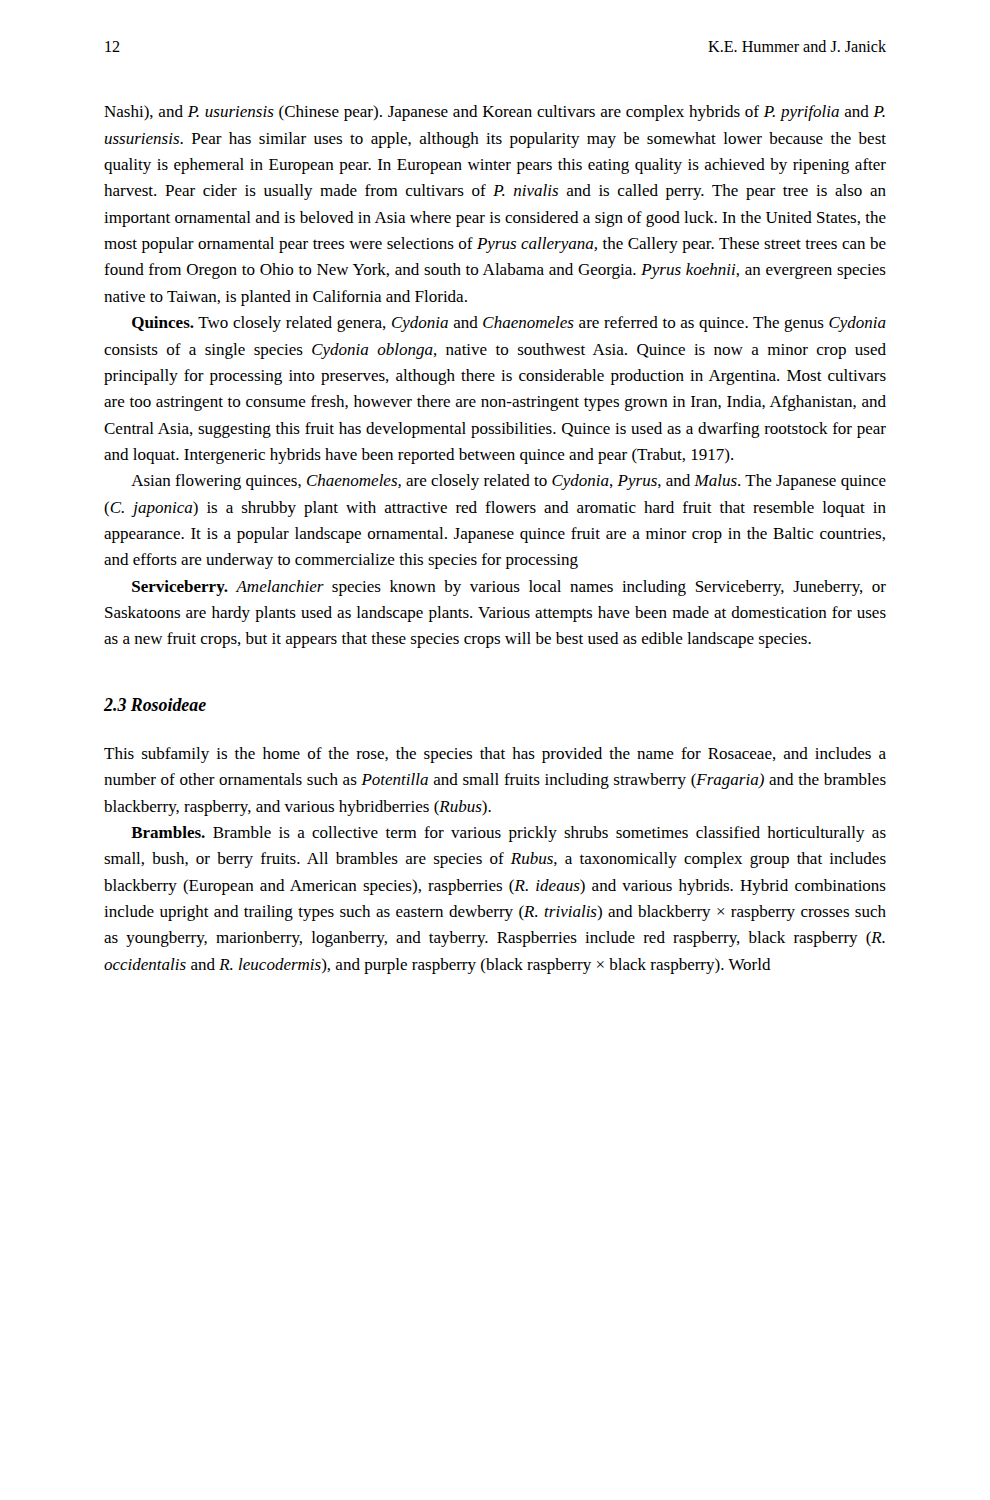12 K.E. Hummer and J. Janick
Nashi), and P. usuriensis (Chinese pear). Japanese and Korean cultivars are complex hybrids of P. pyrifolia and P. ussuriensis. Pear has similar uses to apple, although its popularity may be somewhat lower because the best quality is ephemeral in European pear. In European winter pears this eating quality is achieved by ripening after harvest. Pear cider is usually made from cultivars of P. nivalis and is called perry. The pear tree is also an important ornamental and is beloved in Asia where pear is considered a sign of good luck. In the United States, the most popular ornamental pear trees were selections of Pyrus calleryana, the Callery pear. These street trees can be found from Oregon to Ohio to New York, and south to Alabama and Georgia. Pyrus koehnii, an evergreen species native to Taiwan, is planted in California and Florida.
Quinces. Two closely related genera, Cydonia and Chaenomeles are referred to as quince. The genus Cydonia consists of a single species Cydonia oblonga, native to southwest Asia. Quince is now a minor crop used principally for processing into preserves, although there is considerable production in Argentina. Most cultivars are too astringent to consume fresh, however there are non-astringent types grown in Iran, India, Afghanistan, and Central Asia, suggesting this fruit has developmental possibilities. Quince is used as a dwarfing rootstock for pear and loquat. Intergeneric hybrids have been reported between quince and pear (Trabut, 1917).
Asian flowering quinces, Chaenomeles, are closely related to Cydonia, Pyrus, and Malus. The Japanese quince (C. japonica) is a shrubby plant with attractive red flowers and aromatic hard fruit that resemble loquat in appearance. It is a popular landscape ornamental. Japanese quince fruit are a minor crop in the Baltic countries, and efforts are underway to commercialize this species for processing
Serviceberry. Amelanchier species known by various local names including Serviceberry, Juneberry, or Saskatoons are hardy plants used as landscape plants. Various attempts have been made at domestication for uses as a new fruit crops, but it appears that these species crops will be best used as edible landscape species.
2.3 Rosoideae
This subfamily is the home of the rose, the species that has provided the name for Rosaceae, and includes a number of other ornamentals such as Potentilla and small fruits including strawberry (Fragaria) and the brambles blackberry, raspberry, and various hybridberries (Rubus).
Brambles. Bramble is a collective term for various prickly shrubs sometimes classified horticulturally as small, bush, or berry fruits. All brambles are species of Rubus, a taxonomically complex group that includes blackberry (European and American species), raspberries (R. ideaus) and various hybrids. Hybrid combinations include upright and trailing types such as eastern dewberry (R. trivialis) and blackberry × raspberry crosses such as youngberry, marionberry, loganberry, and tayberry. Raspberries include red raspberry, black raspberry (R. occidentalis and R. leucodermis), and purple raspberry (black raspberry × black raspberry). World